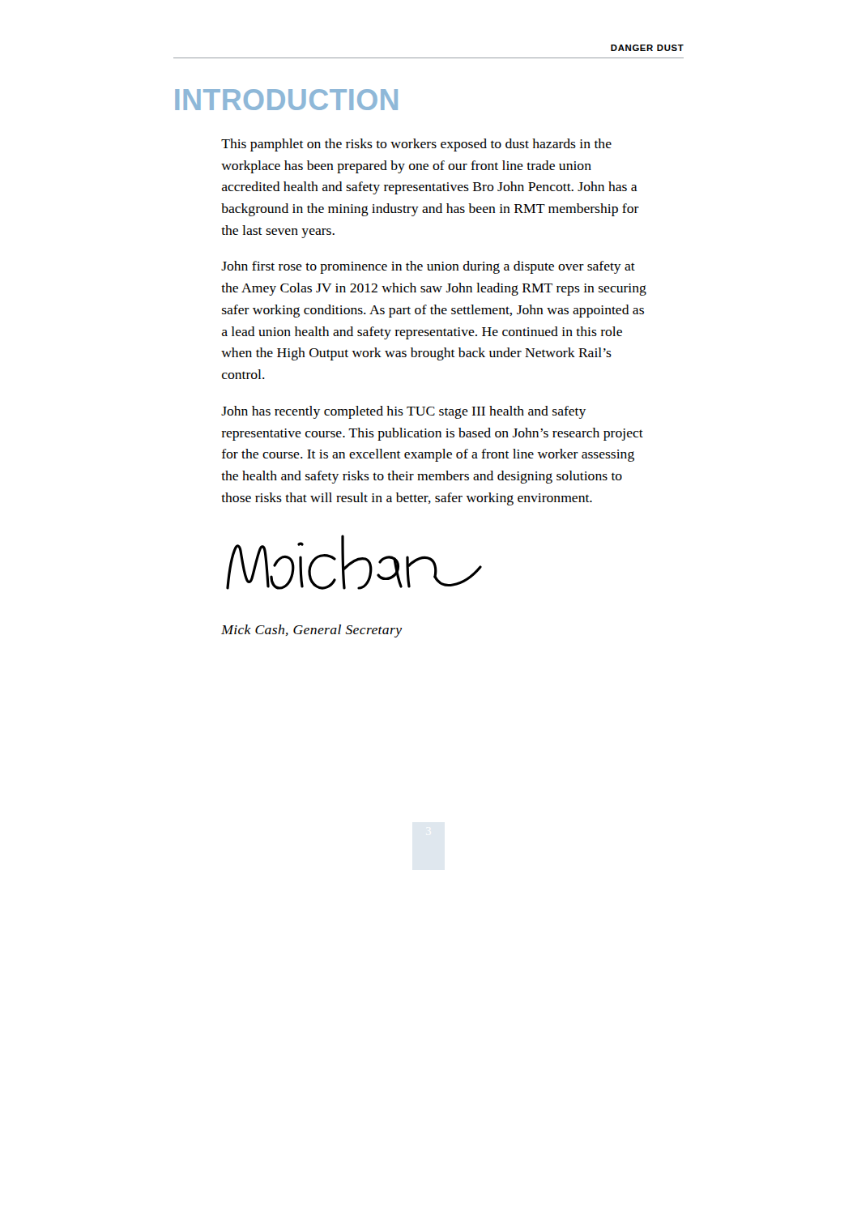DANGER DUST
INTRODUCTION
This pamphlet on the risks to workers exposed to dust hazards in the workplace has been prepared by one of our front line trade union accredited health and safety representatives Bro John Pencott. John has a background in the mining industry and has been in RMT membership for the last seven years.
John first rose to prominence in the union during a dispute over safety at the Amey Colas JV in 2012 which saw John leading RMT reps in securing safer working conditions. As part of the settlement, John was appointed as a lead union health and safety representative. He continued in this role when the High Output work was brought back under Network Rail’s control.
John has recently completed his TUC stage III health and safety representative course. This publication is based on John’s research project for the course. It is an excellent example of a front line worker assessing the health and safety risks to their members and designing solutions to those risks that will result in a better, safer working environment.
Mick Cash, General Secretary
3